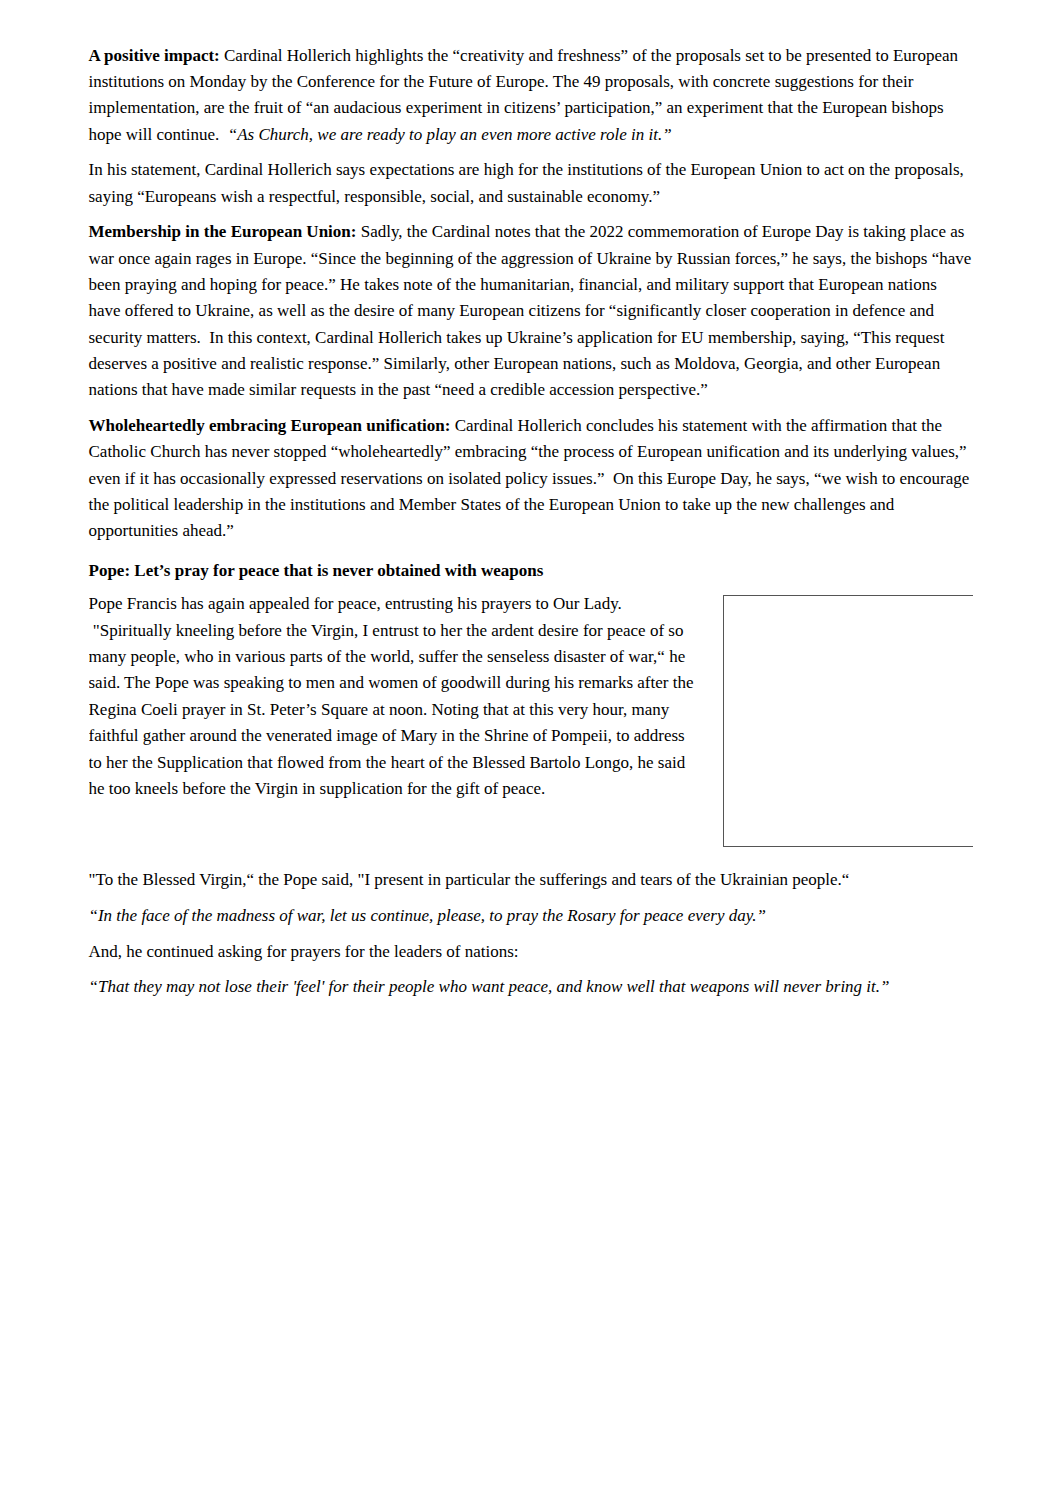A positive impact: Cardinal Hollerich highlights the “creativity and freshness” of the proposals set to be presented to European institutions on Monday by the Conference for the Future of Europe. The 49 proposals, with concrete suggestions for their implementation, are the fruit of “an audacious experiment in citizens’ participation,” an experiment that the European bishops hope will continue. “As Church, we are ready to play an even more active role in it.”
In his statement, Cardinal Hollerich says expectations are high for the institutions of the European Union to act on the proposals, saying “Europeans wish a respectful, responsible, social, and sustainable economy.”
Membership in the European Union: Sadly, the Cardinal notes that the 2022 commemoration of Europe Day is taking place as war once again rages in Europe. “Since the beginning of the aggression of Ukraine by Russian forces,” he says, the bishops “have been praying and hoping for peace.” He takes note of the humanitarian, financial, and military support that European nations have offered to Ukraine, as well as the desire of many European citizens for “significantly closer cooperation in defence and security matters. In this context, Cardinal Hollerich takes up Ukraine’s application for EU membership, saying, “This request deserves a positive and realistic response.” Similarly, other European nations, such as Moldova, Georgia, and other European nations that have made similar requests in the past “need a credible accession perspective.”
Wholeheartedly embracing European unification: Cardinal Hollerich concludes his statement with the affirmation that the Catholic Church has never stopped “wholeheartedly” embracing “the process of European unification and its underlying values,” even if it has occasionally expressed reservations on isolated policy issues.” On this Europe Day, he says, “we wish to encourage the political leadership in the institutions and Member States of the European Union to take up the new challenges and opportunities ahead.”
Pope: Let’s pray for peace that is never obtained with weapons
Pope Francis has again appealed for peace, entrusting his prayers to Our Lady. "Spiritually kneeling before the Virgin, I entrust to her the ardent desire for peace of so many people, who in various parts of the world, suffer the senseless disaster of war,“ he said. The Pope was speaking to men and women of goodwill during his remarks after the Regina Coeli prayer in St. Peter’s Square at noon. Noting that at this very hour, many faithful gather around the venerated image of Mary in the Shrine of Pompeii, to address to her the Supplication that flowed from the heart of the Blessed Bartolo Longo, he said he too kneels before the Virgin in supplication for the gift of peace.
"To the Blessed Virgin,“ the Pope said, "I present in particular the sufferings and tears of the Ukrainian people.“
“In the face of the madness of war, let us continue, please, to pray the Rosary for peace every day.”
And, he continued asking for prayers for the leaders of nations:
“That they may not lose their 'feel' for their people who want peace, and know well that weapons will never bring it.”